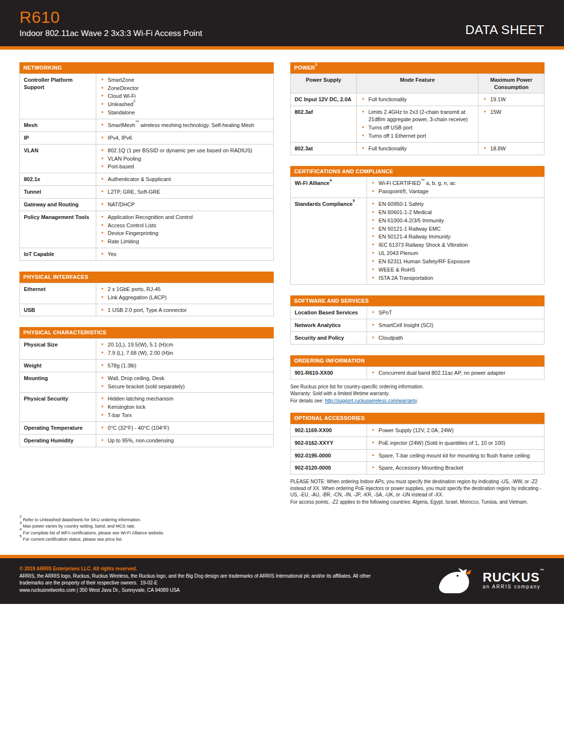R610
Indoor 802.11ac Wave 2 3x3:3 Wi-Fi Access Point
DATA SHEET
NETWORKING
| Controller Platform Support | SmartZone ZoneDirector Cloud Wi-Fi Unleashed 2 Standalone |
| Mesh | SmartMesh ™ wireless meshing technology. Self-healing Mesh |
| IP | IPv4, IPv6 |
| VLAN | 802.1Q (1 per BSSID or dynamic per use based on RADIUS) VLAN Pooling Port-based |
| 802.1x | Authenticator & Supplicant |
| Tunnel | L2TP, GRE, Soft-GRE |
| Gateway and Routing | NAT/DHCP |
| Policy Management Tools | Application Recognition and Control Access Control Lists Device Fingerprinting Rate Limiting |
| IoT Capable | Yes |
PHYSICAL INTERFACES
| Ethernet | 2 x 1GbE ports, RJ-45 Link Aggregation (LACP) |
| USB | 1 USB 2.0 port, Type A connector |
PHYSICAL CHARACTERISTICS
| Physical Size | 20.1(L), 19.5(W), 5.1 (H)cm 7.9 (L), 7.68 (W), 2.00 (H)in |
| Weight | 578g (1.3lb) |
| Mounting | Wall, Drop ceiling, Desk Secure bracket (sold separately) |
| Physical Security | Hidden latching mechanism Kensington lock T-bar Torx |
| Operating Temperature | 0°C (32°F) - 40°C (104°F) |
| Operating Humidity | Up to 95%, non-condensing |
POWER 3
| Power Supply | Mode Feature | Maximum Power Consumption |
| --- | --- | --- |
| DC Input 12V DC, 2.0A | Full functionality | 19.1W |
| 802.3af | Limits 2.4GHz to 2x3 (2-chain transmit at 21dBm aggregate power, 3-chain receive) Turns off USB port Turns off 1 Ethernet port | 15W |
| 802.3at | Full functionality | 18.8W |
CERTIFICATIONS AND COMPLIANCE
| Wi-Fi Alliance 4 | Wi-Fi CERTIFIED ™ a, b, g, n, ac Passpoint®, Vantage |
| Standards Compliance 5 | EN 60950-1 Safety EN 60601-1-2 Medical EN 61000-4-2/3/5 Immunity EN 50121-1 Railway EMC EN 50121-4 Railway Immunity IEC 61373 Railway Shock & Vibration UL 2043 Plenum EN 62311 Human Safety/RF Exposure WEEE & RoHS ISTA 2A Transportation |
SOFTWARE AND SERVICES
| Location Based Services | SPoT |
| Network Analytics | SmartCell Insight (SCI) |
| Security and Policy | Cloudpath |
ORDERING INFORMATION
| 901-R610-XX00 | Concurrent dual band 802.11ac AP, no power adapter |
See Ruckus price list for country-specific ordering information.
Warranty: Sold with a limited lifetime warranty.
For details see: http://support.ruckuswireless.com/warranty.
OPTIONAL ACCESSORIES
| 902-1169-XX00 | Power Supply (12V, 2.0A, 24W) |
| 902-0162-XXYY | PoE injector (24W) (Sold in quantities of 1, 10 or 100) |
| 902-0195-0000 | Spare, T-bar ceiling mount kit for mounting to flush frame ceiling |
| 902-0120-0000 | Spare, Accessory Mounting Bracket |
PLEASE NOTE: When ordering Indoor APs, you must specify the destination region by indicating -US, -WW, or -Z2 instead of XX. When ordering PoE injectors or power supplies, you must specify the destination region by indicating -US, -EU, -AU, -BR, -CN, -IN, -JP, -KR, -SA, -UK, or -UN instead of -XX.
For access points, -Z2 applies to the following countries: Algeria, Egypt, Israel, Morocco, Tunisia, and Vietnam.
2 Refer to Unleashed datasheets for SKU ordering information.
3 Max power varies by country setting, band, and MCS rate.
4 For complete list of WFA certifications, please see Wi-Fi Alliance website.
5 For current certification status, please see price list.
© 2019 ARRIS Enterprises LLC. All rights reserved.
ARRIS, the ARRIS logo, Ruckus, Ruckus Wireless, the Ruckus logo, and the Big Dog design are trademarks of ARRIS International plc and/or its affiliates. All other trademarks are the property of their respective owners. 19-02-E
www.ruckusnetworks.com | 350 West Java Dr., Sunnyvale, CA 94089 USA
RUCKUS™
an ARRIS company